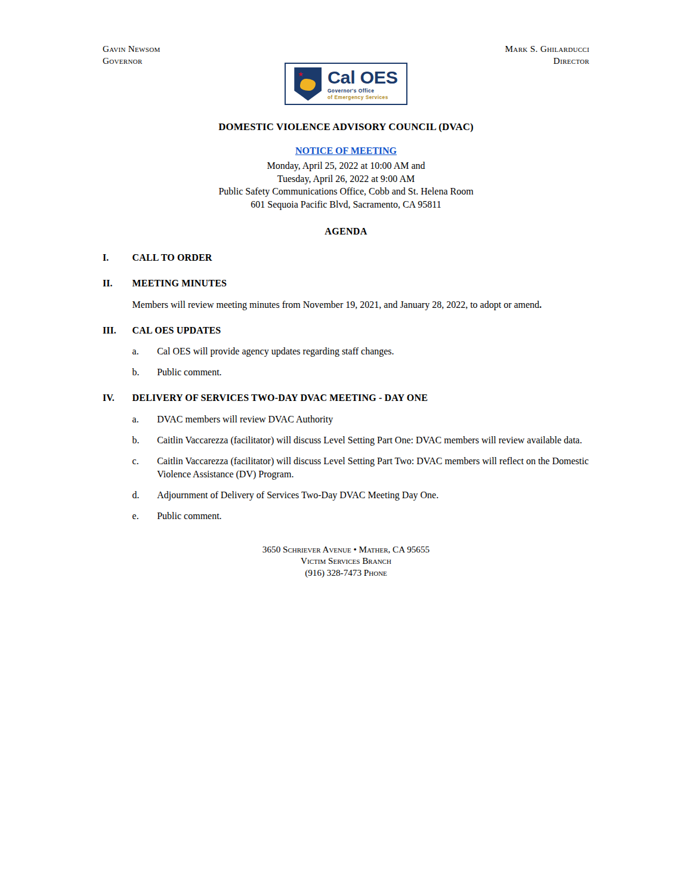Gavin Newsom
Governor
Mark S. Ghilarducci
Director
★
Cal OES
Governor's Office
of Emergency Services
DOMESTIC VIOLENCE ADVISORY COUNCIL (DVAC)
NOTICE OF MEETING
Monday, April 25, 2022 at 10:00 AM and
Tuesday, April 26, 2022 at 9:00 AM
Public Safety Communications Office, Cobb and St. Helena Room
601 Sequoia Pacific Blvd, Sacramento, CA 95811
AGENDA
I. CALL TO ORDER
II. MEETING MINUTES
Members will review meeting minutes from November 19, 2021, and January 28, 2022, to adopt or amend.
III. CAL OES UPDATES
a. Cal OES will provide agency updates regarding staff changes.
b. Public comment.
IV. DELIVERY OF SERVICES TWO-DAY DVAC MEETING - DAY ONE
a. DVAC members will review DVAC Authority
b. Caitlin Vaccarezza (facilitator) will discuss Level Setting Part One: DVAC members will review available data.
c. Caitlin Vaccarezza (facilitator) will discuss Level Setting Part Two: DVAC members will reflect on the Domestic Violence Assistance (DV) Program.
d. Adjournment of Delivery of Services Two-Day DVAC Meeting Day One.
e. Public comment.
3650 Schriever Avenue • Mather, CA 95655
Victim Services Branch
(916) 328-7473 Phone